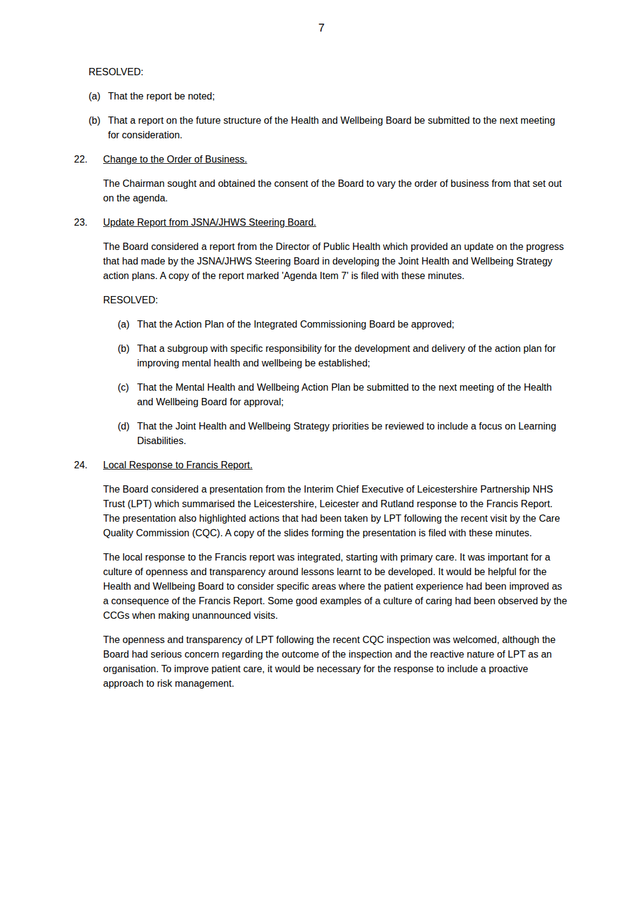7
RESOLVED:
(a) That the report be noted;
(b) That a report on the future structure of the Health and Wellbeing Board be submitted to the next meeting for consideration.
22.
Change to the Order of Business.
The Chairman sought and obtained the consent of the Board to vary the order of business from that set out on the agenda.
23.
Update Report from JSNA/JHWS Steering Board.
The Board considered a report from the Director of Public Health which provided an update on the progress that had made by the JSNA/JHWS Steering Board in developing the Joint Health and Wellbeing Strategy action plans. A copy of the report marked 'Agenda Item 7' is filed with these minutes.
RESOLVED:
(a) That the Action Plan of the Integrated Commissioning Board be approved;
(b) That a subgroup with specific responsibility for the development and delivery of the action plan for improving mental health and wellbeing be established;
(c) That the Mental Health and Wellbeing Action Plan be submitted to the next meeting of the Health and Wellbeing Board for approval;
(d) That the Joint Health and Wellbeing Strategy priorities be reviewed to include a focus on Learning Disabilities.
24.
Local Response to Francis Report.
The Board considered a presentation from the Interim Chief Executive of Leicestershire Partnership NHS Trust (LPT) which summarised the Leicestershire, Leicester and Rutland response to the Francis Report. The presentation also highlighted actions that had been taken by LPT following the recent visit by the Care Quality Commission (CQC). A copy of the slides forming the presentation is filed with these minutes.
The local response to the Francis report was integrated, starting with primary care. It was important for a culture of openness and transparency around lessons learnt to be developed. It would be helpful for the Health and Wellbeing Board to consider specific areas where the patient experience had been improved as a consequence of the Francis Report. Some good examples of a culture of caring had been observed by the CCGs when making unannounced visits.
The openness and transparency of LPT following the recent CQC inspection was welcomed, although the Board had serious concern regarding the outcome of the inspection and the reactive nature of LPT as an organisation. To improve patient care, it would be necessary for the response to include a proactive approach to risk management.